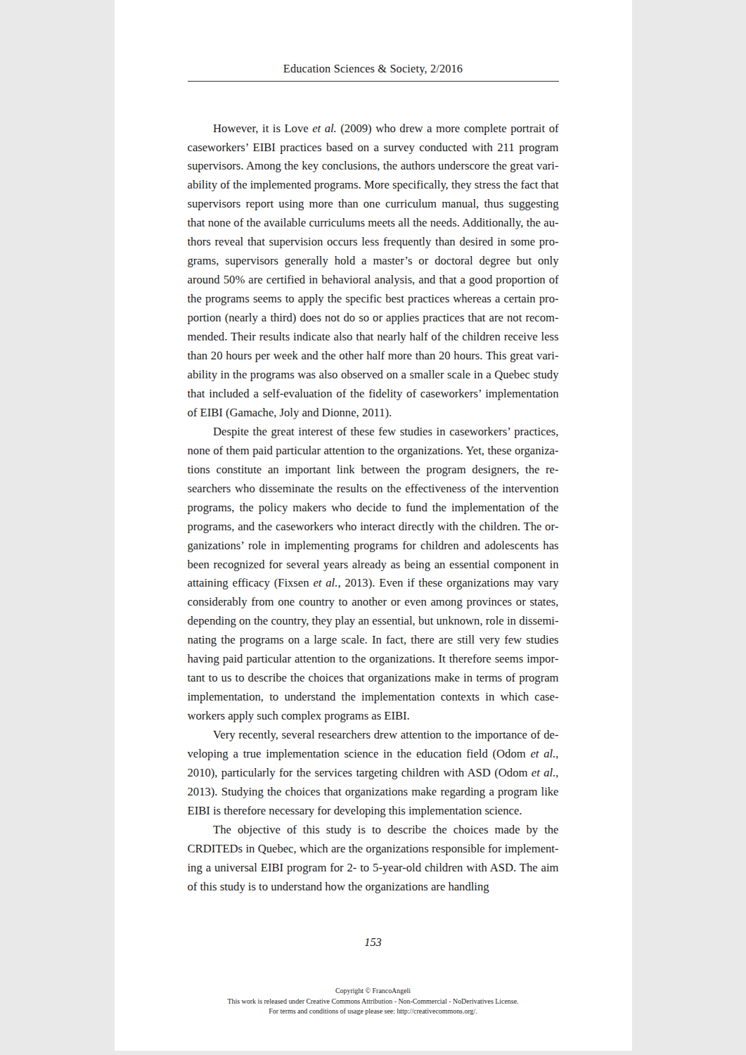Education Sciences & Society, 2/2016
However, it is Love et al. (2009) who drew a more complete portrait of caseworkers’ EIBI practices based on a survey conducted with 211 program supervisors. Among the key conclusions, the authors underscore the great variability of the implemented programs. More specifically, they stress the fact that supervisors report using more than one curriculum manual, thus suggesting that none of the available curriculums meets all the needs. Additionally, the authors reveal that supervision occurs less frequently than desired in some programs, supervisors generally hold a master’s or doctoral degree but only around 50% are certified in behavioral analysis, and that a good proportion of the programs seems to apply the specific best practices whereas a certain proportion (nearly a third) does not do so or applies practices that are not recommended. Their results indicate also that nearly half of the children receive less than 20 hours per week and the other half more than 20 hours. This great variability in the programs was also observed on a smaller scale in a Quebec study that included a self-evaluation of the fidelity of caseworkers’ implementation of EIBI (Gamache, Joly and Dionne, 2011).
Despite the great interest of these few studies in caseworkers’ practices, none of them paid particular attention to the organizations. Yet, these organizations constitute an important link between the program designers, the researchers who disseminate the results on the effectiveness of the intervention programs, the policy makers who decide to fund the implementation of the programs, and the caseworkers who interact directly with the children. The organizations’ role in implementing programs for children and adolescents has been recognized for several years already as being an essential component in attaining efficacy (Fixsen et al., 2013). Even if these organizations may vary considerably from one country to another or even among provinces or states, depending on the country, they play an essential, but unknown, role in disseminating the programs on a large scale. In fact, there are still very few studies having paid particular attention to the organizations. It therefore seems important to us to describe the choices that organizations make in terms of program implementation, to understand the implementation contexts in which caseworkers apply such complex programs as EIBI.
Very recently, several researchers drew attention to the importance of developing a true implementation science in the education field (Odom et al., 2010), particularly for the services targeting children with ASD (Odom et al., 2013). Studying the choices that organizations make regarding a program like EIBI is therefore necessary for developing this implementation science.
The objective of this study is to describe the choices made by the CRDITEDs in Quebec, which are the organizations responsible for implementing a universal EIBI program for 2- to 5-year-old children with ASD. The aim of this study is to understand how the organizations are handling
153
Copyright © FrancoAngeli
This work is released under Creative Commons Attribution - Non-Commercial - NoDerivatives License.
For terms and conditions of usage please see: http://creativecommons.org/.